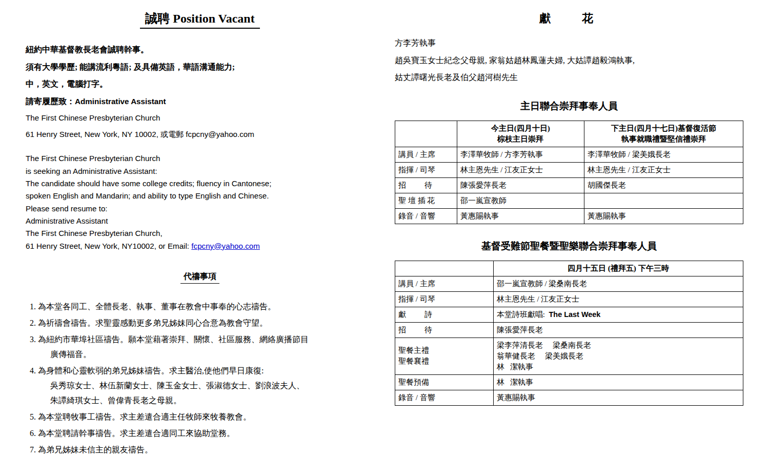誠聘 Position Vacant
紐約中華基督教長老會誠聘幹事。
須有大學學歷; 能講流利粵語; 及具備英語，華語溝通能力;
中，英文，電腦打字。
請寄履歷致：Administrative Assistant
The First Chinese Presbyterian Church
61 Henry Street, New York, NY 10002, 或電郵 fcpcny@yahoo.com
The First Chinese Presbyterian Church
is seeking an Administrative Assistant:
The candidate should have some college credits; fluency in Cantonese;
spoken English and Mandarin; and ability to type English and Chinese.
Please send resume to:
Administrative Assistant
The First Chinese Presbyterian Church,
61 Henry Street, New York, NY10002, or Email: fcpcny@yahoo.com
代禱事項
為本堂各同工、全體長老、執事、董事在教會中事奉的心志禱告。
為祈禱會禱告。求聖靈感動更多弟兄姊妹同心合意為教會守望。
為紐約市華埠社區禱告。願本堂藉著崇拜、關懷、社區服務、網絡廣播節目
廣傳福音。
為身體和心靈軟弱的弟兄姊妹禱告。求主醫治,使他們早日康復:
吳秀琼女士、林伍新蘭女士、陳玉金女士、張淑德女士、劉浪波夫人、
朱譚綺琪女士、曾偉青長老之母親。
為本堂聘牧事工禱告。求主差遣合適主任牧師來牧養教會。
為本堂聘請幹事禱告。求主差遣合適同工來協助堂務。
為弟兄姊妹未信主的親友禱告。
獻 花
方李芳執事
趙吳寶玉女士紀念父母親, 家翁姑趙林鳳蓮夫婦, 大姑譚趙毅鴻執事,
姑丈譚曙光長老及伯父趙河樹先生
主日聯合崇拜事奉人員
| | 今主日(四月十日) 棕枝主日崇拜 | 下主日(四月十七日)基督復活節 執事就職禮暨堅信禮崇拜 |
| --- | --- | --- |
| 講員 / 主席 | 李澤華牧師 / 方李芳執事 | 李澤華牧師 / 梁美娥長老 |
| 指揮 / 司琴 | 林主恩先生 / 江友正女士 | 林主恩先生 / 江友正女士 |
| 招 待 | 陳張愛萍長老 | 胡國傑長老 |
| 聖 壇 插 花 | 邵一嵐宣教師 | |
| 錄音 / 音響 | 黃惠賜執事 | 黃惠賜執事 |
基督受難節聖餐暨聖樂聯合崇拜事奉人員
| | 四月十五日 (禮拜五) 下午三時 |
| --- | --- |
| 講員 / 主席 | 邵一嵐宣教師 / 梁桑南長老 |
| 指揮 / 司琴 | 林主恩先生 / 江友正女士 |
| 獻 詩 | 本堂詩班獻唱: The Last Week |
| 招 待 | 陳張愛萍長老 |
| 聖餐主禮 聖餐襄禮 | 梁李萍清長老 梁桑南長老 翁華健長老 梁美娥長老 林 潔執事 |
| 聖餐預備 | 林 潔執事 |
| 錄音 / 音響 | 黃惠賜執事 |